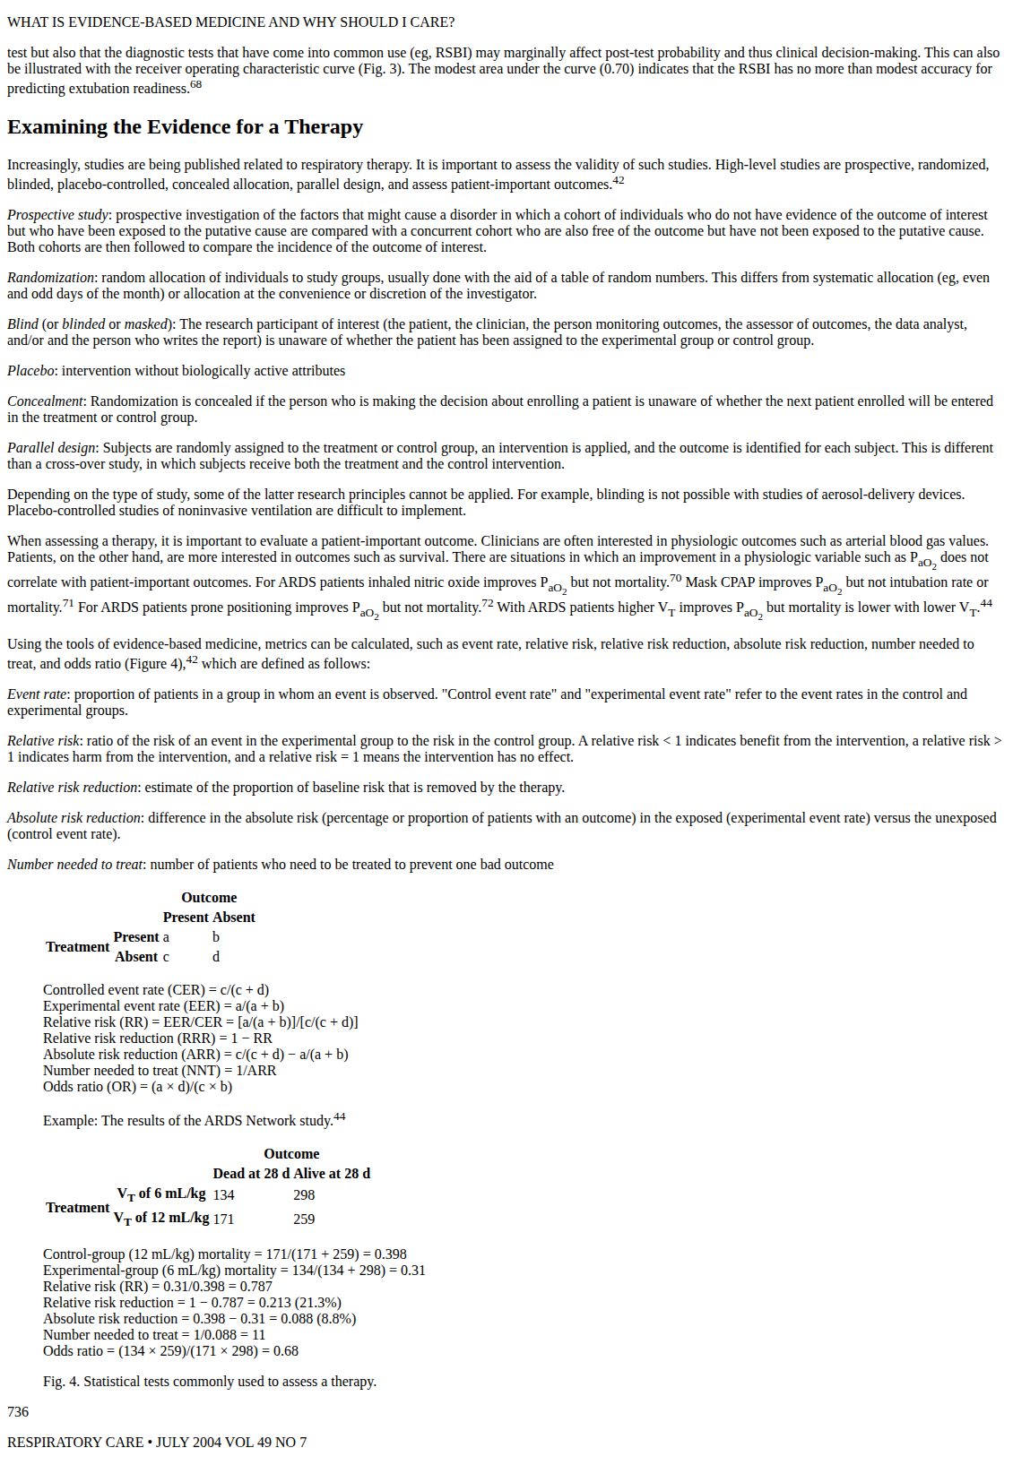WHAT IS EVIDENCE-BASED MEDICINE AND WHY SHOULD I CARE?
test but also that the diagnostic tests that have come into common use (eg, RSBI) may marginally affect post-test probability and thus clinical decision-making. This can also be illustrated with the receiver operating characteristic curve (Fig. 3). The modest area under the curve (0.70) indicates that the RSBI has no more than modest accuracy for predicting extubation readiness.68
Examining the Evidence for a Therapy
Increasingly, studies are being published related to respiratory therapy. It is important to assess the validity of such studies. High-level studies are prospective, randomized, blinded, placebo-controlled, concealed allocation, parallel design, and assess patient-important outcomes.42
Prospective study: prospective investigation of the factors that might cause a disorder in which a cohort of individuals who do not have evidence of the outcome of interest but who have been exposed to the putative cause are compared with a concurrent cohort who are also free of the outcome but have not been exposed to the putative cause. Both cohorts are then followed to compare the incidence of the outcome of interest.
Randomization: random allocation of individuals to study groups, usually done with the aid of a table of random numbers. This differs from systematic allocation (eg, even and odd days of the month) or allocation at the convenience or discretion of the investigator.
Blind (or blinded or masked): The research participant of interest (the patient, the clinician, the person monitoring outcomes, the assessor of outcomes, the data analyst, and/or and the person who writes the report) is unaware of whether the patient has been assigned to the experimental group or control group.
Placebo: intervention without biologically active attributes
Concealment: Randomization is concealed if the person who is making the decision about enrolling a patient is unaware of whether the next patient enrolled will be entered in the treatment or control group.
Parallel design: Subjects are randomly assigned to the treatment or control group, an intervention is applied, and the outcome is identified for each subject. This is different than a cross-over study, in which subjects receive both the treatment and the control intervention.
Depending on the type of study, some of the latter research principles cannot be applied. For example, blinding is not possible with studies of aerosol-delivery devices. Placebo-controlled studies of noninvasive ventilation are difficult to implement.
When assessing a therapy, it is important to evaluate a patient-important outcome. Clinicians are often interested in physiologic outcomes such as arterial blood gas values. Patients, on the other hand, are more interested in outcomes such as survival. There are situations in which an improvement in a physiologic variable such as PaO2 does not correlate with patient-important outcomes. For ARDS patients inhaled nitric oxide improves PaO2 but not mortality.70 Mask CPAP improves PaO2 but not intubation rate or mortality.71 For ARDS patients prone positioning improves PaO2 but not mortality.72 With ARDS patients higher VT improves PaO2 but mortality is lower with lower VT.44
Using the tools of evidence-based medicine, metrics can be calculated, such as event rate, relative risk, relative risk reduction, absolute risk reduction, number needed to treat, and odds ratio (Figure 4),42 which are defined as follows:
Event rate: proportion of patients in a group in whom an event is observed. "Control event rate" and "experimental event rate" refer to the event rates in the control and experimental groups.
Relative risk: ratio of the risk of an event in the experimental group to the risk in the control group. A relative risk < 1 indicates benefit from the intervention, a relative risk > 1 indicates harm from the intervention, and a relative risk = 1 means the intervention has no effect.
Relative risk reduction: estimate of the proportion of baseline risk that is removed by the therapy.
Absolute risk reduction: difference in the absolute risk (percentage or proportion of patients with an outcome) in the exposed (experimental event rate) versus the unexposed (control event rate).
Number needed to treat: number of patients who need to be treated to prevent one bad outcome
| | Outcome |
| --- | --- |
| Present | Absent |
| Treatment | Present | a | b |
| Absent | c | d |
Controlled event rate (CER) = c/(c + d)
Experimental event rate (EER) = a/(a + b)
Relative risk (RR) = EER/CER = [a/(a + b)]/[c/(c + d)]
Relative risk reduction (RRR) = 1 − RR
Absolute risk reduction (ARR) = c/(c + d) − a/(a + b)
Number needed to treat (NNT) = 1/ARR
Odds ratio (OR) = (a × d)/(c × b)
Example: The results of the ARDS Network study.44
| | Outcome |
| --- | --- |
| Dead at 28 d | Alive at 28 d |
| Treatment | V T of 6 mL/kg | 134 | 298 |
| V T of 12 mL/kg | 171 | 259 |
Control-group (12 mL/kg) mortality = 171/(171 + 259) = 0.398
Experimental-group (6 mL/kg) mortality = 134/(134 + 298) = 0.31
Relative risk (RR) = 0.31/0.398 = 0.787
Relative risk reduction = 1 − 0.787 = 0.213 (21.3%)
Absolute risk reduction = 0.398 − 0.31 = 0.088 (8.8%)
Number needed to treat = 1/0.088 = 11
Odds ratio = (134 × 259)/(171 × 298) = 0.68
Fig. 4. Statistical tests commonly used to assess a therapy.
736
RESPIRATORY CARE • JULY 2004 VOL 49 NO 7